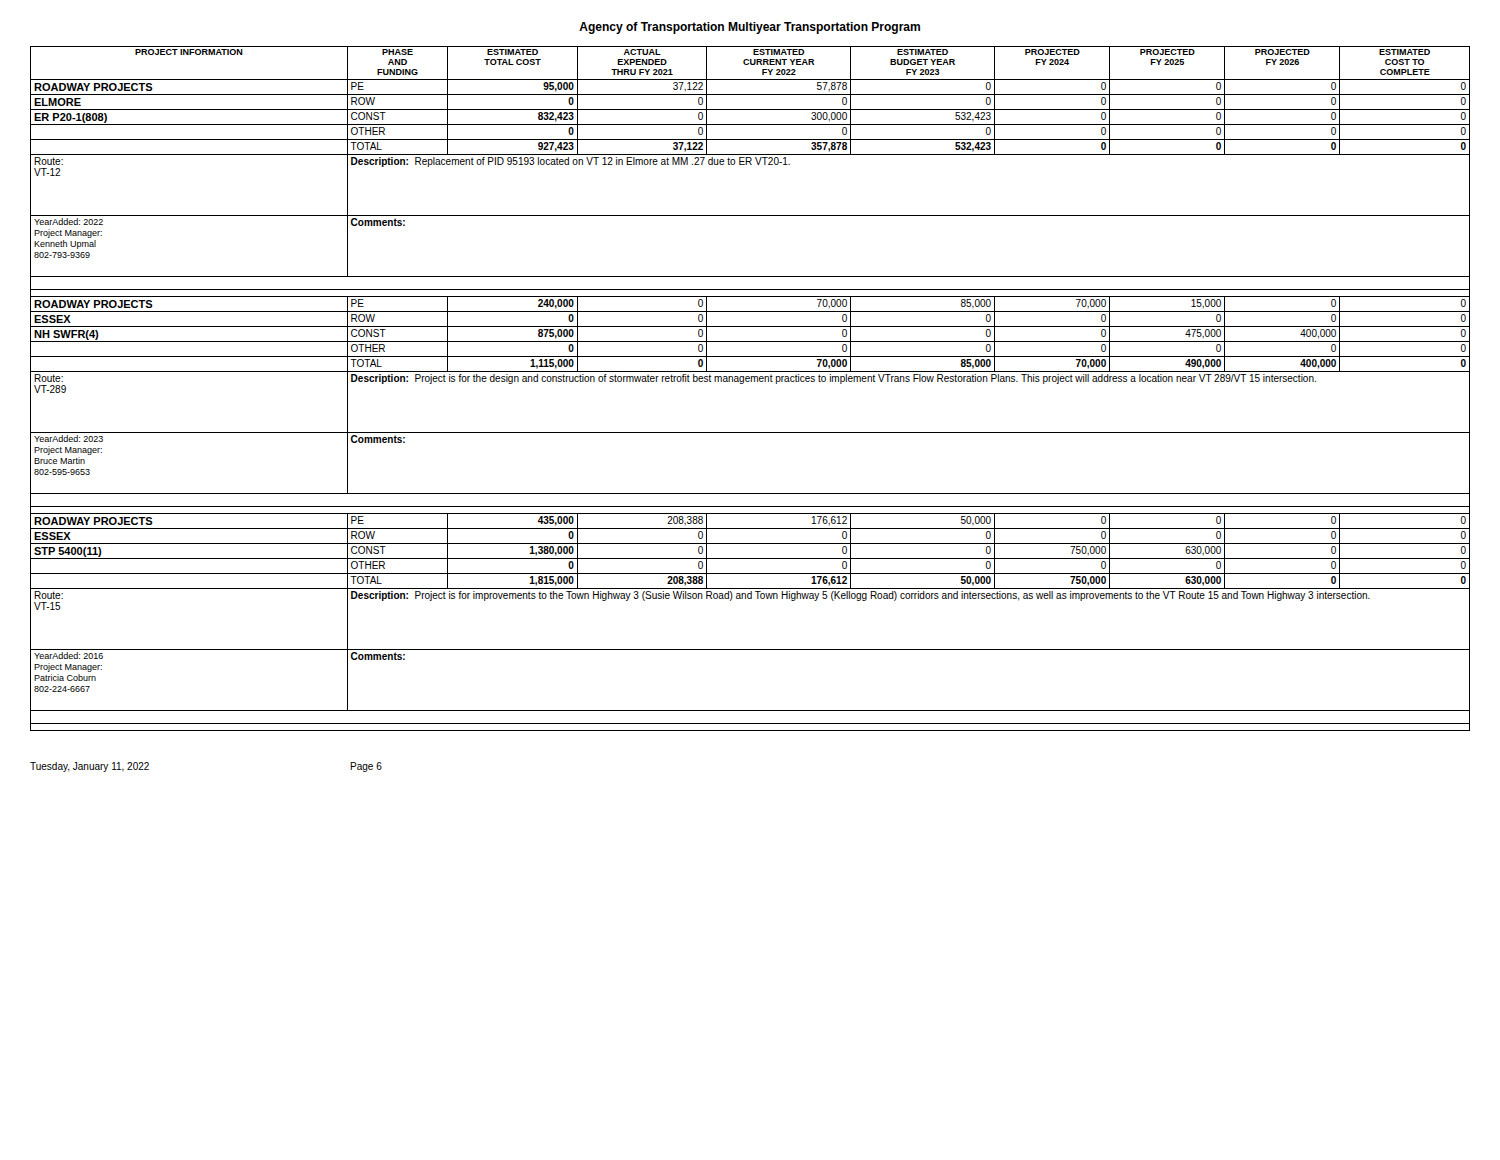Agency of Transportation Multiyear Transportation Program
| PROJECT INFORMATION | PHASE AND FUNDING | ESTIMATED TOTAL COST | ACTUAL EXPENDED THRU FY 2021 | ESTIMATED CURRENT YEAR FY 2022 | ESTIMATED BUDGET YEAR FY 2023 | PROJECTED FY 2024 | PROJECTED FY 2025 | PROJECTED FY 2026 | ESTIMATED COST TO COMPLETE |
| --- | --- | --- | --- | --- | --- | --- | --- | --- | --- |
| ROADWAY PROJECTS | PE | 95,000 | 37,122 | 57,878 | 0 | 0 | 0 | 0 | 0 |
| ELMORE | ROW | 0 | 0 | 0 | 0 | 0 | 0 | 0 | 0 |
| ER P20-1(808) | CONST | 832,423 | 0 | 300,000 | 532,423 | 0 | 0 | 0 | 0 |
| | OTHER | 0 | 0 | 0 | 0 | 0 | 0 | 0 | 0 |
| | TOTAL | 927,423 | 37,122 | 357,878 | 532,423 | 0 | 0 | 0 | 0 |
| Route: VT-12 | Description: Replacement of PID 95193 located on VT 12 in Elmore at MM .27 due to ER VT20-1. |
| YearAdded: 2022 Project Manager: Kenneth Upmal 802-793-9369 | Comments: |
| ROADWAY PROJECTS | PE | 240,000 | 0 | 70,000 | 85,000 | 70,000 | 15,000 | 0 | 0 |
| ESSEX | ROW | 0 | 0 | 0 | 0 | 0 | 0 | 0 | 0 |
| NH SWFR(4) | CONST | 875,000 | 0 | 0 | 0 | 0 | 475,000 | 400,000 | 0 |
| | OTHER | 0 | 0 | 0 | 0 | 0 | 0 | 0 | 0 |
| | TOTAL | 1,115,000 | 0 | 70,000 | 85,000 | 70,000 | 490,000 | 400,000 | 0 |
| Route: VT-289 | Description: Project is for the design and construction of stormwater retrofit best management practices to implement VTrans Flow Restoration Plans. This project will address a location near VT 289/VT 15 intersection. |
| YearAdded: 2023 Project Manager: Bruce Martin 802-595-9653 | Comments: |
| ROADWAY PROJECTS | PE | 435,000 | 208,388 | 176,612 | 50,000 | 0 | 0 | 0 | 0 |
| ESSEX | ROW | 0 | 0 | 0 | 0 | 0 | 0 | 0 | 0 |
| STP 5400(11) | CONST | 1,380,000 | 0 | 0 | 0 | 750,000 | 630,000 | 0 | 0 |
| | OTHER | 0 | 0 | 0 | 0 | 0 | 0 | 0 | 0 |
| | TOTAL | 1,815,000 | 208,388 | 176,612 | 50,000 | 750,000 | 630,000 | 0 | 0 |
| Route: VT-15 | Description: Project is for improvements to the Town Highway 3 (Susie Wilson Road) and Town Highway 5 (Kellogg Road) corridors and intersections, as well as improvements to the VT Route 15 and Town Highway 3 intersection. |
| YearAdded: 2016 Project Manager: Patricia Coburn 802-224-6667 | Comments: |
Tuesday, January 11, 2022
Page 6